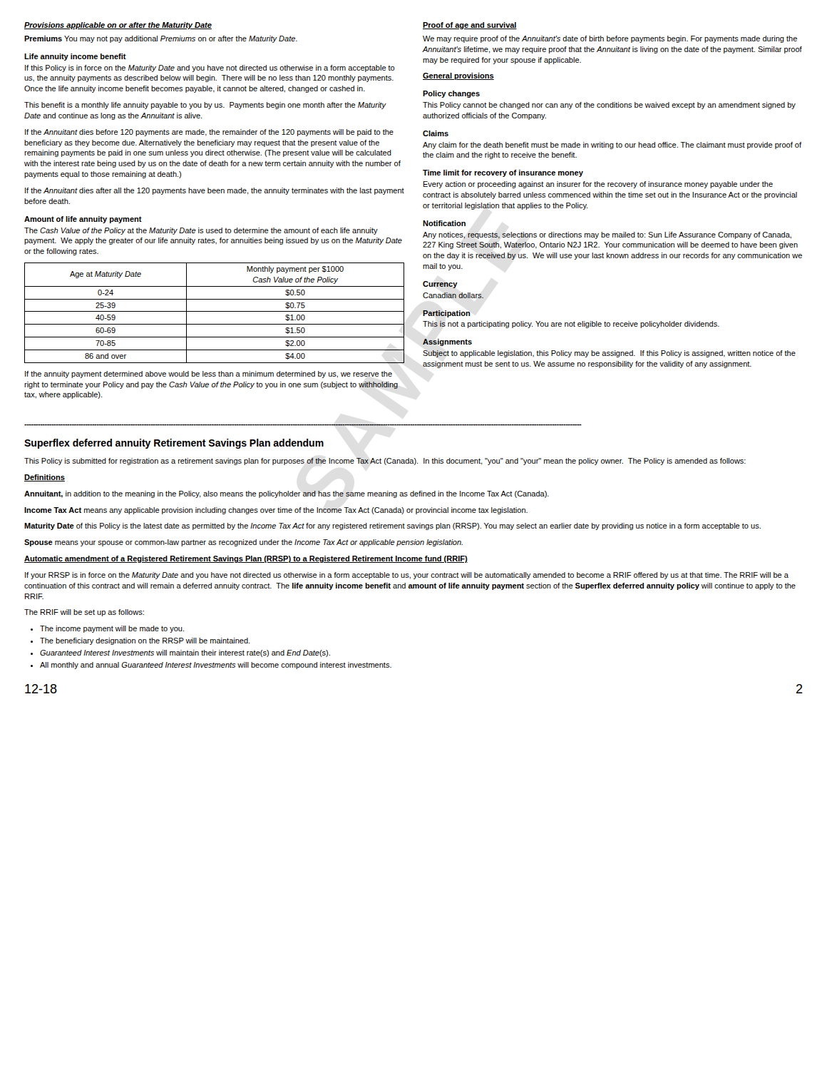SAMPLE
Provisions applicable on or after the Maturity Date
Premiums You may not pay additional Premiums on or after the Maturity Date.
Life annuity income benefit
If this Policy is in force on the Maturity Date and you have not directed us otherwise in a form acceptable to us, the annuity payments as described below will begin. There will be no less than 120 monthly payments. Once the life annuity income benefit becomes payable, it cannot be altered, changed or cashed in.
This benefit is a monthly life annuity payable to you by us. Payments begin one month after the Maturity Date and continue as long as the Annuitant is alive.
If the Annuitant dies before 120 payments are made, the remainder of the 120 payments will be paid to the beneficiary as they become due. Alternatively the beneficiary may request that the present value of the remaining payments be paid in one sum unless you direct otherwise. (The present value will be calculated with the interest rate being used by us on the date of death for a new term certain annuity with the number of payments equal to those remaining at death.)
If the Annuitant dies after all the 120 payments have been made, the annuity terminates with the last payment before death.
Amount of life annuity payment
The Cash Value of the Policy at the Maturity Date is used to determine the amount of each life annuity payment. We apply the greater of our life annuity rates, for annuities being issued by us on the Maturity Date or the following rates.
| Age at Maturity Date | Monthly payment per $1000 Cash Value of the Policy |
| --- | --- |
| 0-24 | $0.50 |
| 25-39 | $0.75 |
| 40-59 | $1.00 |
| 60-69 | $1.50 |
| 70-85 | $2.00 |
| 86 and over | $4.00 |
If the annuity payment determined above would be less than a minimum determined by us, we reserve the right to terminate your Policy and pay the Cash Value of the Policy to you in one sum (subject to withholding tax, where applicable).
Proof of age and survival
We may require proof of the Annuitant's date of birth before payments begin. For payments made during the Annuitant's lifetime, we may require proof that the Annuitant is living on the date of the payment. Similar proof may be required for your spouse if applicable.
General provisions
Policy changes
This Policy cannot be changed nor can any of the conditions be waived except by an amendment signed by authorized officials of the Company.
Claims
Any claim for the death benefit must be made in writing to our head office. The claimant must provide proof of the claim and the right to receive the benefit.
Time limit for recovery of insurance money
Every action or proceeding against an insurer for the recovery of insurance money payable under the contract is absolutely barred unless commenced within the time set out in the Insurance Act or the provincial or territorial legislation that applies to the Policy.
Notification
Any notices, requests, selections or directions may be mailed to: Sun Life Assurance Company of Canada, 227 King Street South, Waterloo, Ontario N2J 1R2. Your communication will be deemed to have been given on the day it is received by us. We will use your last known address in our records for any communication we mail to you.
Currency
Canadian dollars.
Participation
This is not a participating policy. You are not eligible to receive policyholder dividends.
Assignments
Subject to applicable legislation, this Policy may be assigned. If this Policy is assigned, written notice of the assignment must be sent to us. We assume no responsibility for the validity of any assignment.
-------------------------------------------------------------------------------------------------------------------------------------------------------------------------------------------------------------------------------------------------------
Superflex deferred annuity Retirement Savings Plan addendum
This Policy is submitted for registration as a retirement savings plan for purposes of the Income Tax Act (Canada). In this document, "you" and "your" mean the policy owner. The Policy is amended as follows:
Definitions
Annuitant, in addition to the meaning in the Policy, also means the policyholder and has the same meaning as defined in the Income Tax Act (Canada).
Income Tax Act means any applicable provision including changes over time of the Income Tax Act (Canada) or provincial income tax legislation.
Maturity Date of this Policy is the latest date as permitted by the Income Tax Act for any registered retirement savings plan (RRSP). You may select an earlier date by providing us notice in a form acceptable to us.
Spouse means your spouse or common-law partner as recognized under the Income Tax Act or applicable pension legislation.
Automatic amendment of a Registered Retirement Savings Plan (RRSP) to a Registered Retirement Income fund (RRIF)
If your RRSP is in force on the Maturity Date and you have not directed us otherwise in a form acceptable to us, your contract will be automatically amended to become a RRIF offered by us at that time. The RRIF will be a continuation of this contract and will remain a deferred annuity contract. The life annuity income benefit and amount of life annuity payment section of the Superflex deferred annuity policy will continue to apply to the RRIF.
The RRIF will be set up as follows:
The income payment will be made to you.
The beneficiary designation on the RRSP will be maintained.
Guaranteed Interest Investments will maintain their interest rate(s) and End Date(s).
All monthly and annual Guaranteed Interest Investments will become compound interest investments.
12-18
2